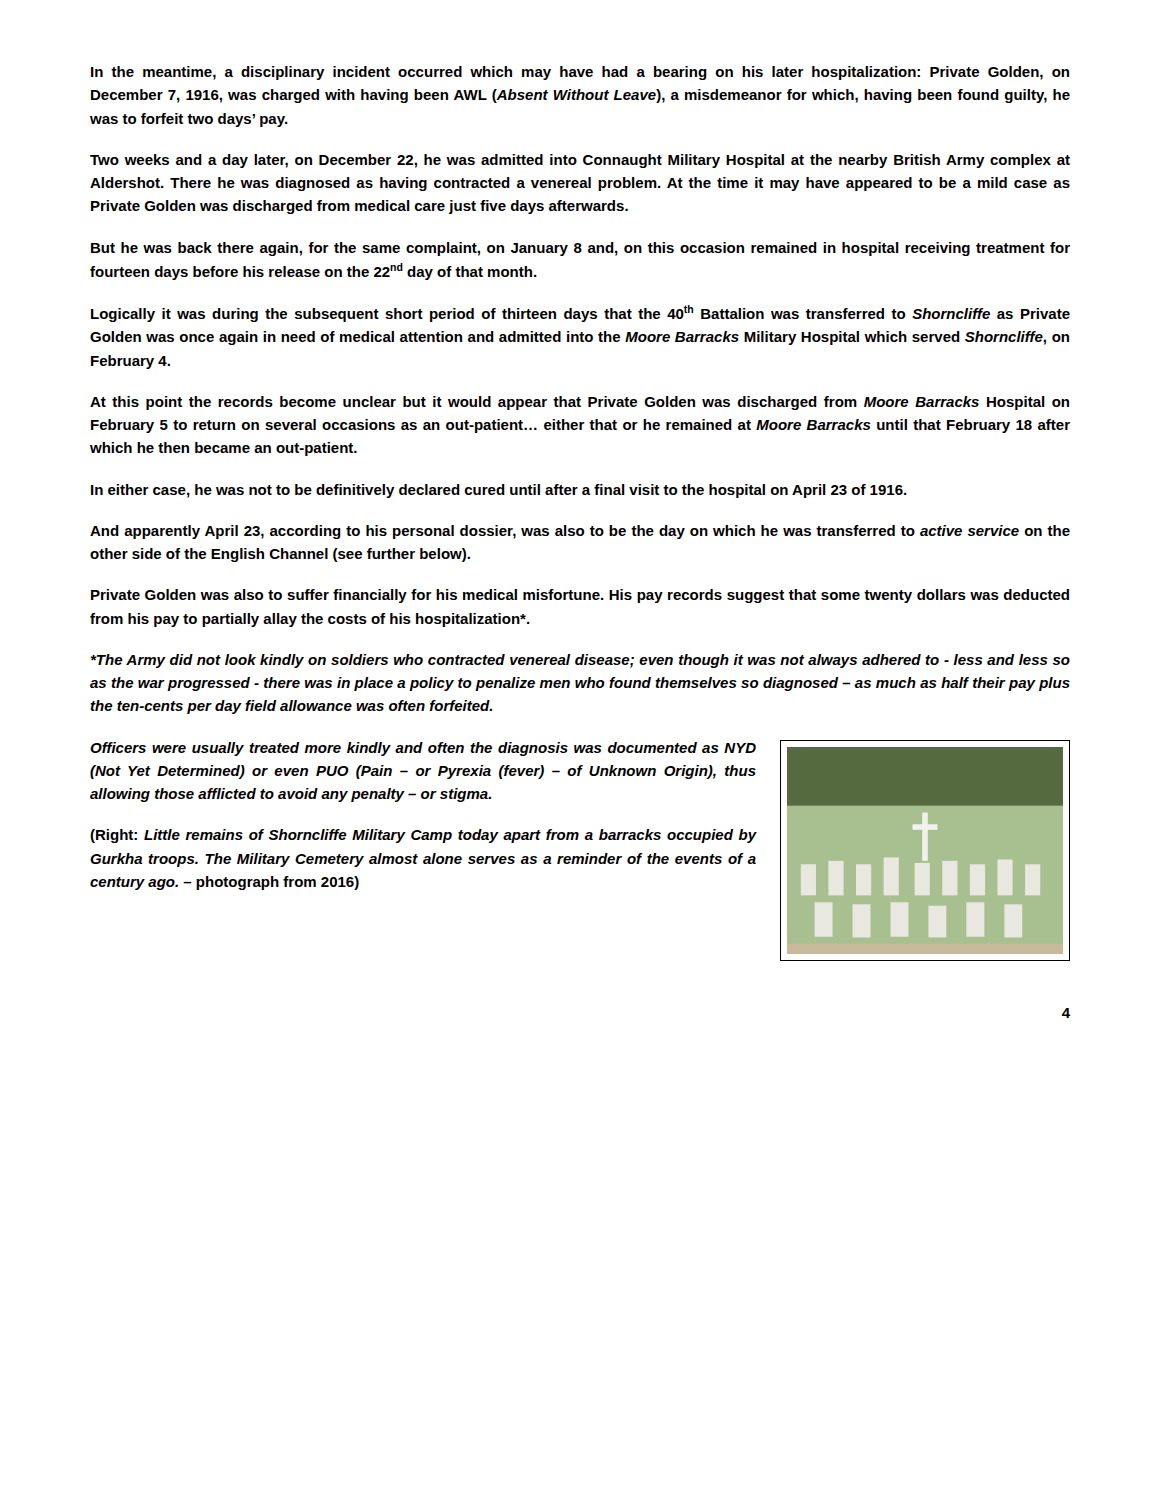In the meantime, a disciplinary incident occurred which may have had a bearing on his later hospitalization: Private Golden, on December 7, 1916, was charged with having been AWL (Absent Without Leave), a misdemeanor for which, having been found guilty, he was to forfeit two days’ pay.
Two weeks and a day later, on December 22, he was admitted into Connaught Military Hospital at the nearby British Army complex at Aldershot. There he was diagnosed as having contracted a venereal problem. At the time it may have appeared to be a mild case as Private Golden was discharged from medical care just five days afterwards.
But he was back there again, for the same complaint, on January 8 and, on this occasion remained in hospital receiving treatment for fourteen days before his release on the 22nd day of that month.
Logically it was during the subsequent short period of thirteen days that the 40th Battalion was transferred to Shorncliffe as Private Golden was once again in need of medical attention and admitted into the Moore Barracks Military Hospital which served Shorncliffe, on February 4.
At this point the records become unclear but it would appear that Private Golden was discharged from Moore Barracks Hospital on February 5 to return on several occasions as an out-patient… either that or he remained at Moore Barracks until that February 18 after which he then became an out-patient.
In either case, he was not to be definitively declared cured until after a final visit to the hospital on April 23 of 1916.
And apparently April 23, according to his personal dossier, was also to be the day on which he was transferred to active service on the other side of the English Channel (see further below).
Private Golden was also to suffer financially for his medical misfortune. His pay records suggest that some twenty dollars was deducted from his pay to partially allay the costs of his hospitalization*.
*The Army did not look kindly on soldiers who contracted venereal disease; even though it was not always adhered to - less and less so as the war progressed - there was in place a policy to penalize men who found themselves so diagnosed – as much as half their pay plus the ten-cents per day field allowance was often forfeited.
Officers were usually treated more kindly and often the diagnosis was documented as NYD (Not Yet Determined) or even PUO (Pain – or Pyrexia (fever) – of Unknown Origin), thus allowing those afflicted to avoid any penalty – or stigma.
(Right: Little remains of Shorncliffe Military Camp today apart from a barracks occupied by Gurkha troops. The Military Cemetery almost alone serves as a reminder of the events of a century ago. – photograph from 2016)
4